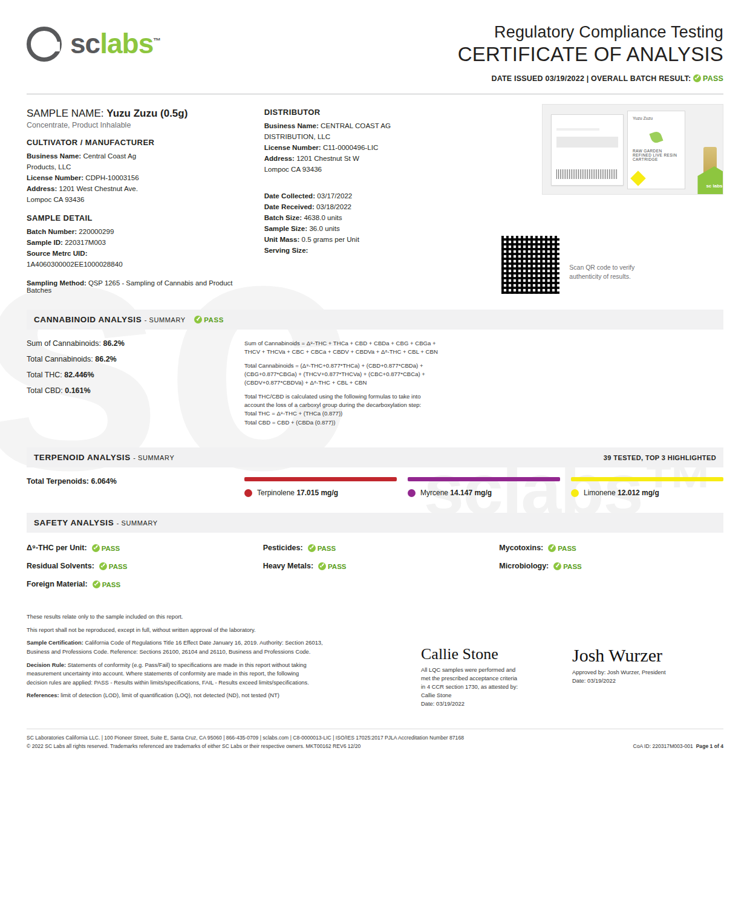sc
sclabs™
sclabs™
Regulatory Compliance Testing
CERTIFICATE OF ANALYSIS
DATE ISSUED 03/19/2022 | OVERALL BATCH RESULT: PASS
SAMPLE NAME: Yuzu Zuzu (0.5g)
Concentrate, Product Inhalable
CULTIVATOR / MANUFACTURER
Business Name: Central Coast Ag
Products, LLC
License Number: CDPH-10003156
Address: 1201 West Chestnut Ave.
Lompoc CA 93436
SAMPLE DETAIL
Batch Number: 220000299
Sample ID: 220317M003
Source Metrc UID:
1A4060300002EE1000028840
Sampling Method: QSP 1265 - Sampling of Cannabis and Product Batches
DISTRIBUTOR
Business Name: CENTRAL COAST AG
DISTRIBUTION, LLC
License Number: C11-0000496-LIC
Address: 1201 Chestnut St W
Lompoc CA 93436
Date Collected: 03/17/2022
Date Received: 03/18/2022
Batch Size: 4638.0 units
Sample Size: 36.0 units
Unit Mass: 0.5 grams per Unit
Serving Size:
Yuzu Zuzu
RAW GARDEN
REFINED LIVE RESIN
CARTRIDGE
sc labs
Scan QR code to verify
authenticity of results.
CANNABINOID ANALYSIS - SUMMARY PASS
Sum of Cannabinoids: 86.2%
Total Cannabinoids: 86.2%
Total THC: 82.446%
Total CBD: 0.161%
Sum of Cannabinoids = Δ⁹-THC + THCa + CBD + CBDa + CBG + CBGa +
THCV + THCVa + CBC + CBCa + CBDV + CBDVa + Δ⁸-THC + CBL + CBN
Total Cannabinoids = (Δ⁹-THC+0.877*THCa) + (CBD+0.877*CBDa) +
(CBG+0.877*CBGa) + (THCV+0.877*THCVa) + (CBC+0.877*CBCa) +
(CBDV+0.877*CBDVa) + Δ⁸-THC + CBL + CBN
Total THC/CBD is calculated using the following formulas to take into
account the loss of a carboxyl group during the decarboxylation step:
Total THC = Δ⁹-THC + (THCa (0.877))
Total CBD = CBD + (CBDa (0.877))
TERPENOID ANALYSIS - SUMMARY
39 TESTED, TOP 3 HIGHLIGHTED
Total Terpenoids: 6.064%
Terpinolene 17.015 mg/g
Myrcene 14.147 mg/g
Limonene 12.012 mg/g
SAFETY ANALYSIS - SUMMARY
Δ⁹-THC per Unit PASS
Pesticides PASS
Mycotoxins PASS
Residual Solvents PASS
Heavy Metals PASS
Microbiology PASS
Foreign Material PASS
These results relate only to the sample included on this report.
This report shall not be reproduced, except in full, without written approval of the laboratory.
Sample Certification: California Code of Regulations Title 16 Effect Date January 16, 2019. Authority: Section 26013,
Business and Professions Code. Reference: Sections 26100, 26104 and 26110, Business and Professions Code.
Decision Rule: Statements of conformity (e.g. Pass/Fail) to specifications are made in this report without taking
measurement uncertainty into account. Where statements of conformity are made in this report, the following
decision rules are applied: PASS - Results within limits/specifications, FAIL - Results exceed limits/specifications.
References: limit of detection (LOD), limit of quantification (LOQ), not detected (ND), not tested (NT)
Callie Stone
All LQC samples were performed and
met the prescribed acceptance criteria
in 4 CCR section 1730, as attested by:
Callie Stone
Date: 03/19/2022
Josh Wurzer
Approved by: Josh Wurzer, President
Date: 03/19/2022
SC Laboratories California LLC. | 100 Pioneer Street, Suite E, Santa Cruz, CA 95060 | 866-435-0709 | sclabs.com | C8-0000013-LIC | ISO/IES 17025:2017 PJLA Accreditation Number 87168
© 2022 SC Labs all rights reserved. Trademarks referenced are trademarks of either SC Labs or their respective owners. MKT00162 REV6 12/20
CoA ID: 220317M003-001 Page 1 of 4